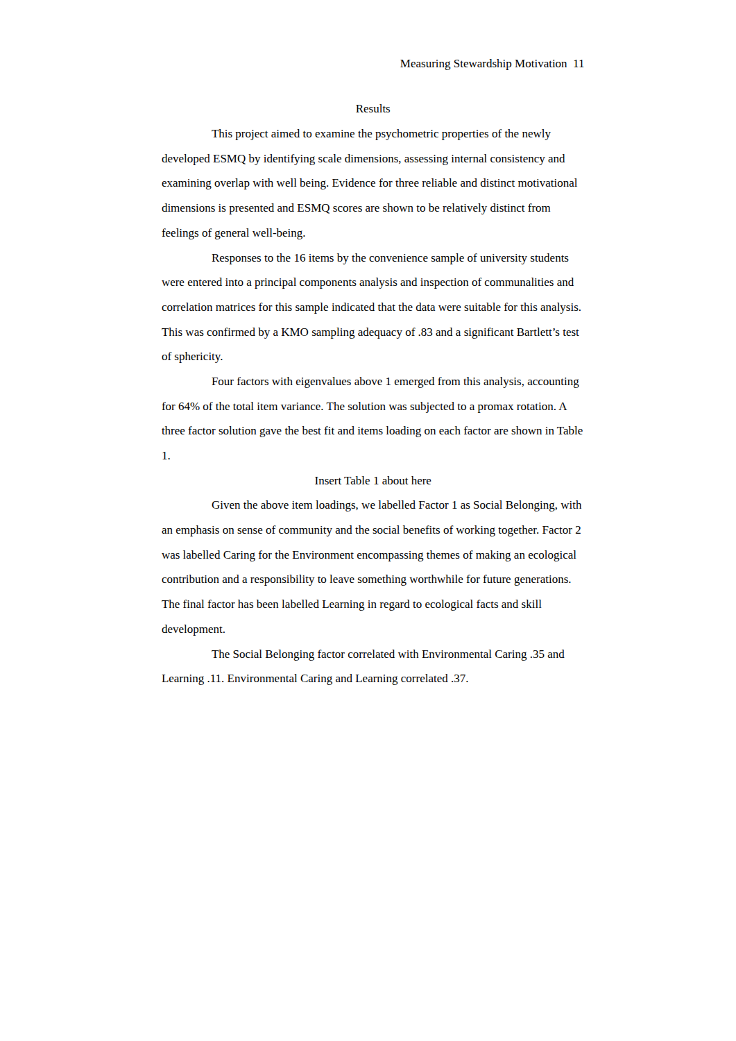Measuring Stewardship Motivation 11
Results
This project aimed to examine the psychometric properties of the newly developed ESMQ by identifying scale dimensions, assessing internal consistency and examining overlap with well being. Evidence for three reliable and distinct motivational dimensions is presented and ESMQ scores are shown to be relatively distinct from feelings of general well-being.
Responses to the 16 items by the convenience sample of university students were entered into a principal components analysis and inspection of communalities and correlation matrices for this sample indicated that the data were suitable for this analysis. This was confirmed by a KMO sampling adequacy of .83 and a significant Bartlett’s test of sphericity.
Four factors with eigenvalues above 1 emerged from this analysis, accounting for 64% of the total item variance. The solution was subjected to a promax rotation. A three factor solution gave the best fit and items loading on each factor are shown in Table 1.
Insert Table 1 about here
Given the above item loadings, we labelled Factor 1 as Social Belonging, with an emphasis on sense of community and the social benefits of working together. Factor 2 was labelled Caring for the Environment encompassing themes of making an ecological contribution and a responsibility to leave something worthwhile for future generations. The final factor has been labelled Learning in regard to ecological facts and skill development.
The Social Belonging factor correlated with Environmental Caring .35 and Learning .11. Environmental Caring and Learning correlated .37.